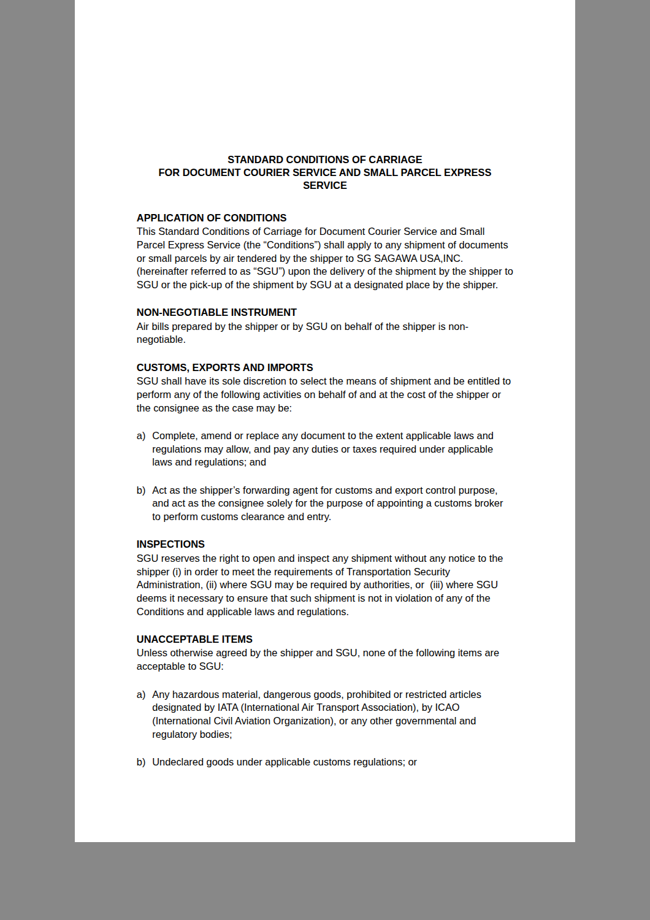Standard Conditions of Carriage
for Document Courier Service and Small Parcel Express Service
Application of Conditions
This Standard Conditions of Carriage for Document Courier Service and Small Parcel Express Service (the “Conditions”) shall apply to any shipment of documents or small parcels by air tendered by the shipper to SG SAGAWA USA,INC. (hereinafter referred to as “SGU”) upon the delivery of the shipment by the shipper to SGU or the pick-up of the shipment by SGU at a designated place by the shipper.
Non-Negotiable Instrument
Air bills prepared by the shipper or by SGU on behalf of the shipper is non-negotiable.
Customs, Exports and Imports
SGU shall have its sole discretion to select the means of shipment and be entitled to perform any of the following activities on behalf of and at the cost of the shipper or the consignee as the case may be:
a) Complete, amend or replace any document to the extent applicable laws and regulations may allow, and pay any duties or taxes required under applicable laws and regulations; and
b) Act as the shipper’s forwarding agent for customs and export control purpose, and act as the consignee solely for the purpose of appointing a customs broker to perform customs clearance and entry.
Inspections
SGU reserves the right to open and inspect any shipment without any notice to the shipper (i) in order to meet the requirements of Transportation Security Administration, (ii) where SGU may be required by authorities, or (iii) where SGU deems it necessary to ensure that such shipment is not in violation of any of the Conditions and applicable laws and regulations.
Unacceptable Items
Unless otherwise agreed by the shipper and SGU, none of the following items are acceptable to SGU:
a) Any hazardous material, dangerous goods, prohibited or restricted articles designated by IATA (International Air Transport Association), by ICAO (International Civil Aviation Organization), or any other governmental and regulatory bodies;
b) Undeclared goods under applicable customs regulations; or